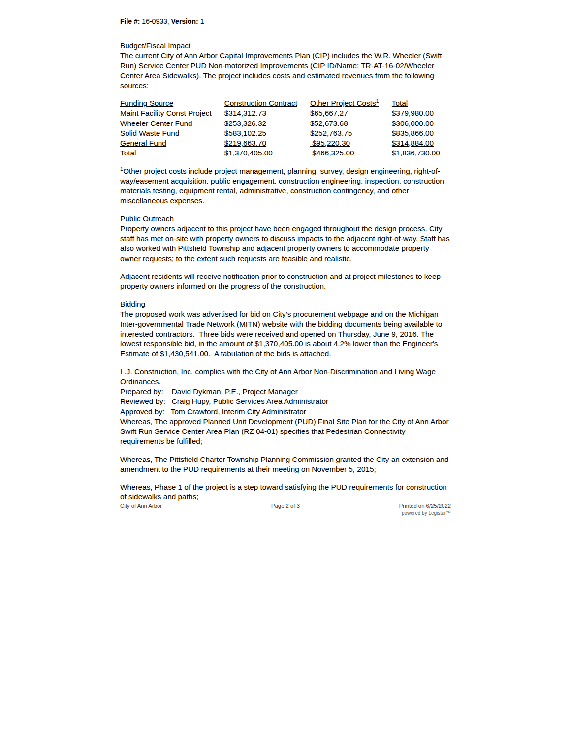File #: 16-0933, Version: 1
Budget/Fiscal Impact
The current City of Ann Arbor Capital Improvements Plan (CIP) includes the W.R. Wheeler (Swift Run) Service Center PUD Non-motorized Improvements (CIP ID/Name: TR-AT-16-02/Wheeler Center Area Sidewalks). The project includes costs and estimated revenues from the following sources:
| Funding Source | Construction Contract | Other Project Costs 1 | Total |
| --- | --- | --- | --- |
| Maint Facility Const Project | $314,312.73 | $65,667.27 | $379,980.00 |
| Wheeler Center Fund | $253,326.32 | $52,673.68 | $306,000.00 |
| Solid Waste Fund | $583,102.25 | $252,763.75 | $835,866.00 |
| General Fund | $219,663.70 | $95,220.30 | $314,884.00 |
| Total | $1,370,405.00 | $466,325.00 | $1,836,730.00 |
1Other project costs include project management, planning, survey, design engineering, right-of-way/easement acquisition, public engagement, construction engineering, inspection, construction materials testing, equipment rental, administrative, construction contingency, and other miscellaneous expenses.
Public Outreach
Property owners adjacent to this project have been engaged throughout the design process. City staff has met on-site with property owners to discuss impacts to the adjacent right-of-way. Staff has also worked with Pittsfield Township and adjacent property owners to accommodate property owner requests; to the extent such requests are feasible and realistic.
Adjacent residents will receive notification prior to construction and at project milestones to keep property owners informed on the progress of the construction.
Bidding
The proposed work was advertised for bid on City’s procurement webpage and on the Michigan Inter-governmental Trade Network (MITN) website with the bidding documents being available to interested contractors. Three bids were received and opened on Thursday, June 9, 2016. The lowest responsible bid, in the amount of $1,370,405.00 is about 4.2% lower than the Engineer's Estimate of $1,430,541.00. A tabulation of the bids is attached.
L.J. Construction, Inc. complies with the City of Ann Arbor Non-Discrimination and Living Wage Ordinances.
Prepared by: David Dykman, P.E., Project Manager
Reviewed by: Craig Hupy, Public Services Area Administrator
Approved by: Tom Crawford, Interim City Administrator
Whereas, The approved Planned Unit Development (PUD) Final Site Plan for the City of Ann Arbor Swift Run Service Center Area Plan (RZ 04-01) specifies that Pedestrian Connectivity requirements be fulfilled;
Whereas, The Pittsfield Charter Township Planning Commission granted the City an extension and amendment to the PUD requirements at their meeting on November 5, 2015;
Whereas, Phase 1 of the project is a step toward satisfying the PUD requirements for construction of sidewalks and paths;
City of Ann Arbor
Page 2 of 3
Printed on 6/25/2022
powered by Legistar™